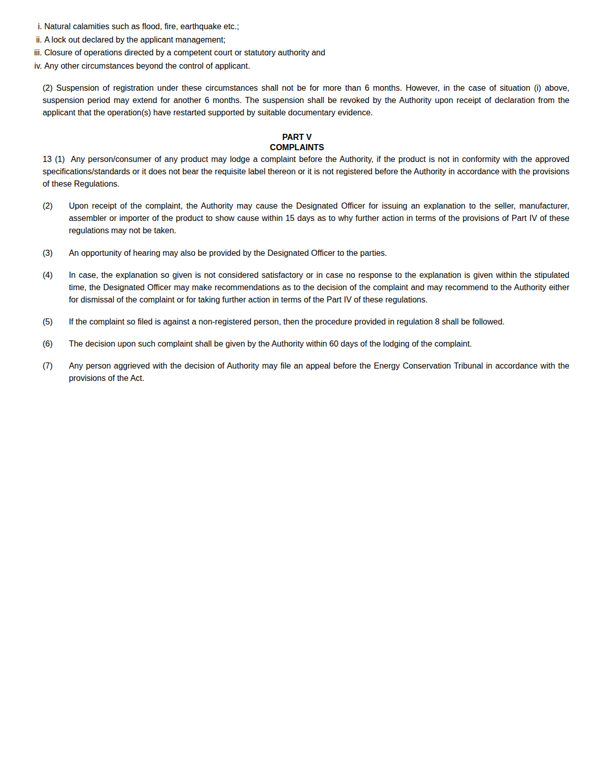Natural calamities such as flood, fire, earthquake etc.;
A lock out declared by the applicant management;
Closure of operations directed by a competent court or statutory authority and
Any other circumstances beyond the control of applicant.
(2) Suspension of registration under these circumstances shall not be for more than 6 months. However, in the case of situation (i) above, suspension period may extend for another 6 months. The suspension shall be revoked by the Authority upon receipt of declaration from the applicant that the operation(s) have restarted supported by suitable documentary evidence.
PART V COMPLAINTS
13 (1) Any person/consumer of any product may lodge a complaint before the Authority, if the product is not in conformity with the approved specifications/standards or it does not bear the requisite label thereon or it is not registered before the Authority in accordance with the provisions of these Regulations.
(2)
Upon receipt of the complaint, the Authority may cause the Designated Officer for issuing an explanation to the seller, manufacturer, assembler or importer of the product to show cause within 15 days as to why further action in terms of the provisions of Part IV of these regulations may not be taken.
(3)
An opportunity of hearing may also be provided by the Designated Officer to the parties.
(4)
In case, the explanation so given is not considered satisfactory or in case no response to the explanation is given within the stipulated time, the Designated Officer may make recommendations as to the decision of the complaint and may recommend to the Authority either for dismissal of the complaint or for taking further action in terms of the Part IV of these regulations.
(5)
If the complaint so filed is against a non-registered person, then the procedure provided in regulation 8 shall be followed.
(6)
The decision upon such complaint shall be given by the Authority within 60 days of the lodging of the complaint.
(7)
Any person aggrieved with the decision of Authority may file an appeal before the Energy Conservation Tribunal in accordance with the provisions of the Act.